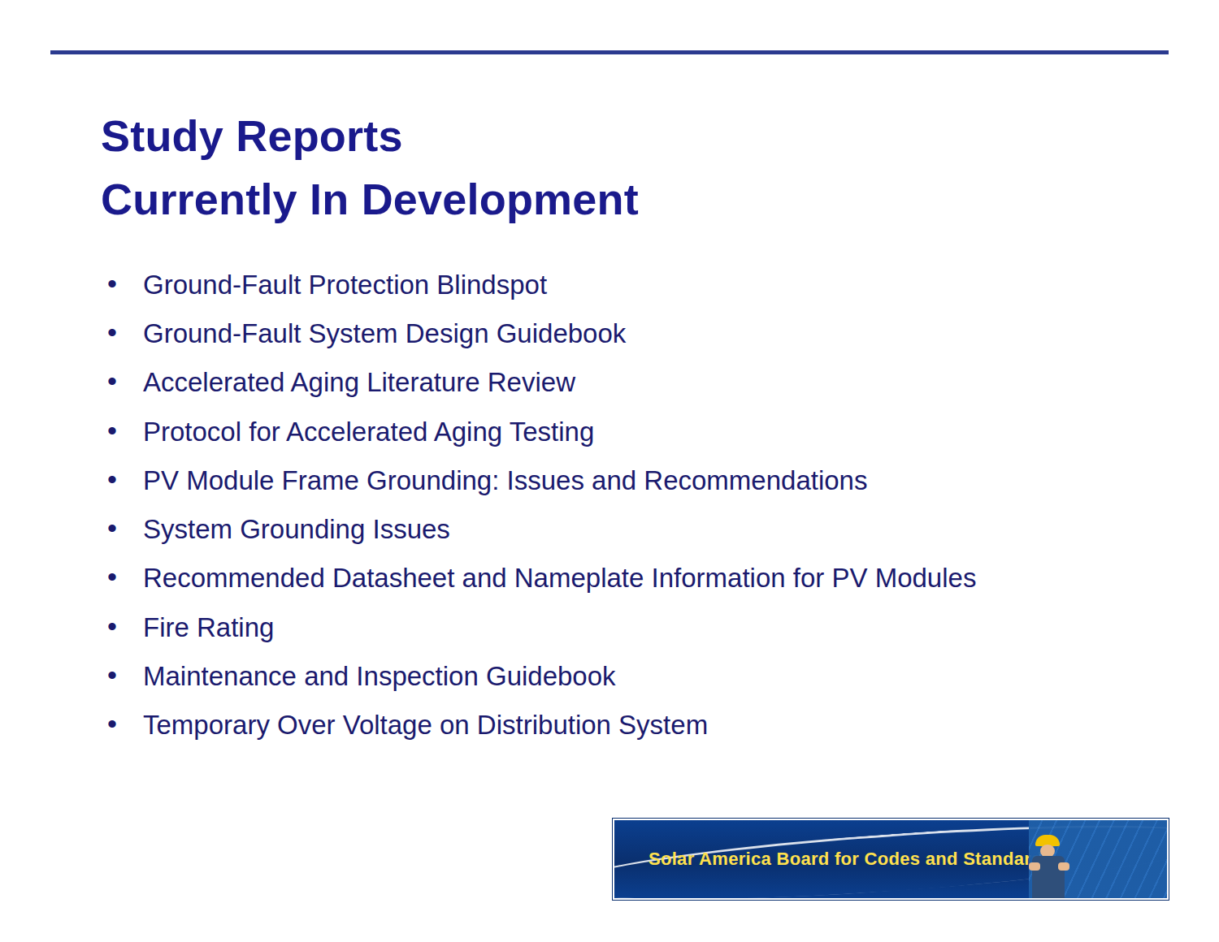Study Reports
Currently In Development
Ground-Fault Protection Blindspot
Ground-Fault System Design Guidebook
Accelerated Aging Literature Review
Protocol for Accelerated Aging Testing
PV Module Frame Grounding: Issues and Recommendations
System Grounding Issues
Recommended Datasheet and Nameplate Information for PV Modules
Fire Rating
Maintenance and Inspection Guidebook
Temporary Over Voltage on Distribution System
Solar America Board for Codes and Standards